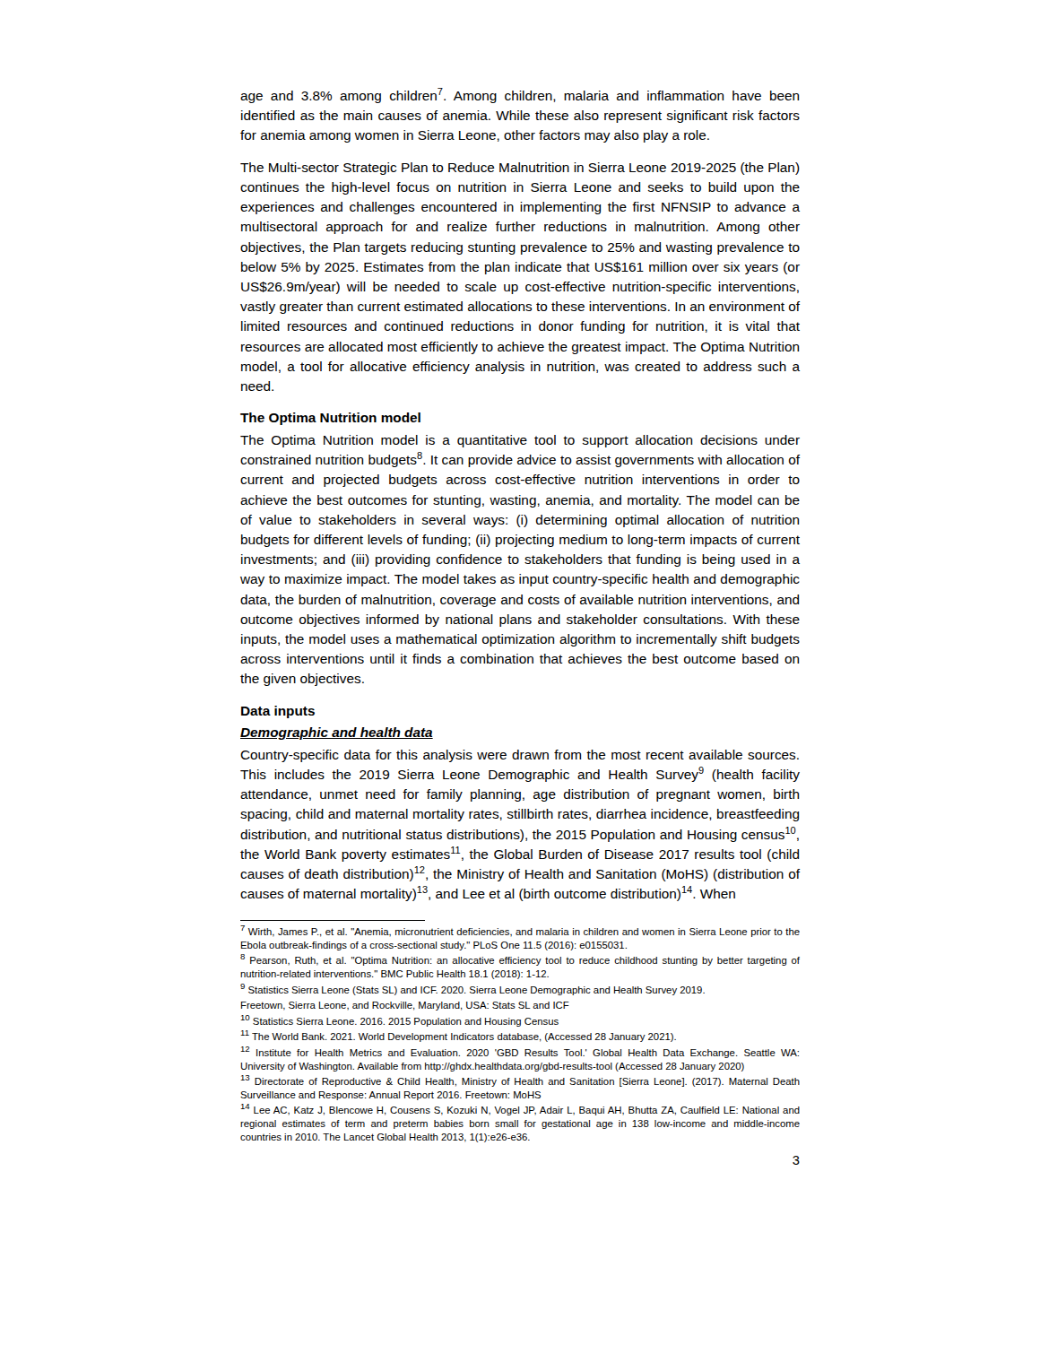age and 3.8% among children7. Among children, malaria and inflammation have been identified as the main causes of anemia. While these also represent significant risk factors for anemia among women in Sierra Leone, other factors may also play a role.
The Multi-sector Strategic Plan to Reduce Malnutrition in Sierra Leone 2019-2025 (the Plan) continues the high-level focus on nutrition in Sierra Leone and seeks to build upon the experiences and challenges encountered in implementing the first NFNSIP to advance a multisectoral approach for and realize further reductions in malnutrition. Among other objectives, the Plan targets reducing stunting prevalence to 25% and wasting prevalence to below 5% by 2025. Estimates from the plan indicate that US$161 million over six years (or US$26.9m/year) will be needed to scale up cost-effective nutrition-specific interventions, vastly greater than current estimated allocations to these interventions. In an environment of limited resources and continued reductions in donor funding for nutrition, it is vital that resources are allocated most efficiently to achieve the greatest impact. The Optima Nutrition model, a tool for allocative efficiency analysis in nutrition, was created to address such a need.
The Optima Nutrition model
The Optima Nutrition model is a quantitative tool to support allocation decisions under constrained nutrition budgets8. It can provide advice to assist governments with allocation of current and projected budgets across cost-effective nutrition interventions in order to achieve the best outcomes for stunting, wasting, anemia, and mortality. The model can be of value to stakeholders in several ways: (i) determining optimal allocation of nutrition budgets for different levels of funding; (ii) projecting medium to long-term impacts of current investments; and (iii) providing confidence to stakeholders that funding is being used in a way to maximize impact. The model takes as input country-specific health and demographic data, the burden of malnutrition, coverage and costs of available nutrition interventions, and outcome objectives informed by national plans and stakeholder consultations. With these inputs, the model uses a mathematical optimization algorithm to incrementally shift budgets across interventions until it finds a combination that achieves the best outcome based on the given objectives.
Data inputs
Demographic and health data
Country-specific data for this analysis were drawn from the most recent available sources. This includes the 2019 Sierra Leone Demographic and Health Survey9 (health facility attendance, unmet need for family planning, age distribution of pregnant women, birth spacing, child and maternal mortality rates, stillbirth rates, diarrhea incidence, breastfeeding distribution, and nutritional status distributions), the 2015 Population and Housing census10, the World Bank poverty estimates11, the Global Burden of Disease 2017 results tool (child causes of death distribution)12, the Ministry of Health and Sanitation (MoHS) (distribution of causes of maternal mortality)13, and Lee et al (birth outcome distribution)14. When
7 Wirth, James P., et al. "Anemia, micronutrient deficiencies, and malaria in children and women in Sierra Leone prior to the Ebola outbreak-findings of a cross-sectional study." PLoS One 11.5 (2016): e0155031.
8 Pearson, Ruth, et al. "Optima Nutrition: an allocative efficiency tool to reduce childhood stunting by better targeting of nutrition-related interventions." BMC Public Health 18.1 (2018): 1-12.
9 Statistics Sierra Leone (Stats SL) and ICF. 2020. Sierra Leone Demographic and Health Survey 2019.
Freetown, Sierra Leone, and Rockville, Maryland, USA: Stats SL and ICF
10 Statistics Sierra Leone. 2016. 2015 Population and Housing Census
11 The World Bank. 2021. World Development Indicators database, (Accessed 28 January 2021).
12 Institute for Health Metrics and Evaluation. 2020 'GBD Results Tool.' Global Health Data Exchange. Seattle WA: University of Washington. Available from http://ghdx.healthdata.org/gbd-results-tool (Accessed 28 January 2020)
13 Directorate of Reproductive & Child Health, Ministry of Health and Sanitation [Sierra Leone]. (2017). Maternal Death Surveillance and Response: Annual Report 2016. Freetown: MoHS
14 Lee AC, Katz J, Blencowe H, Cousens S, Kozuki N, Vogel JP, Adair L, Baqui AH, Bhutta ZA, Caulfield LE: National and regional estimates of term and preterm babies born small for gestational age in 138 low-income and middle-income countries in 2010. The Lancet Global Health 2013, 1(1):e26-e36.
3